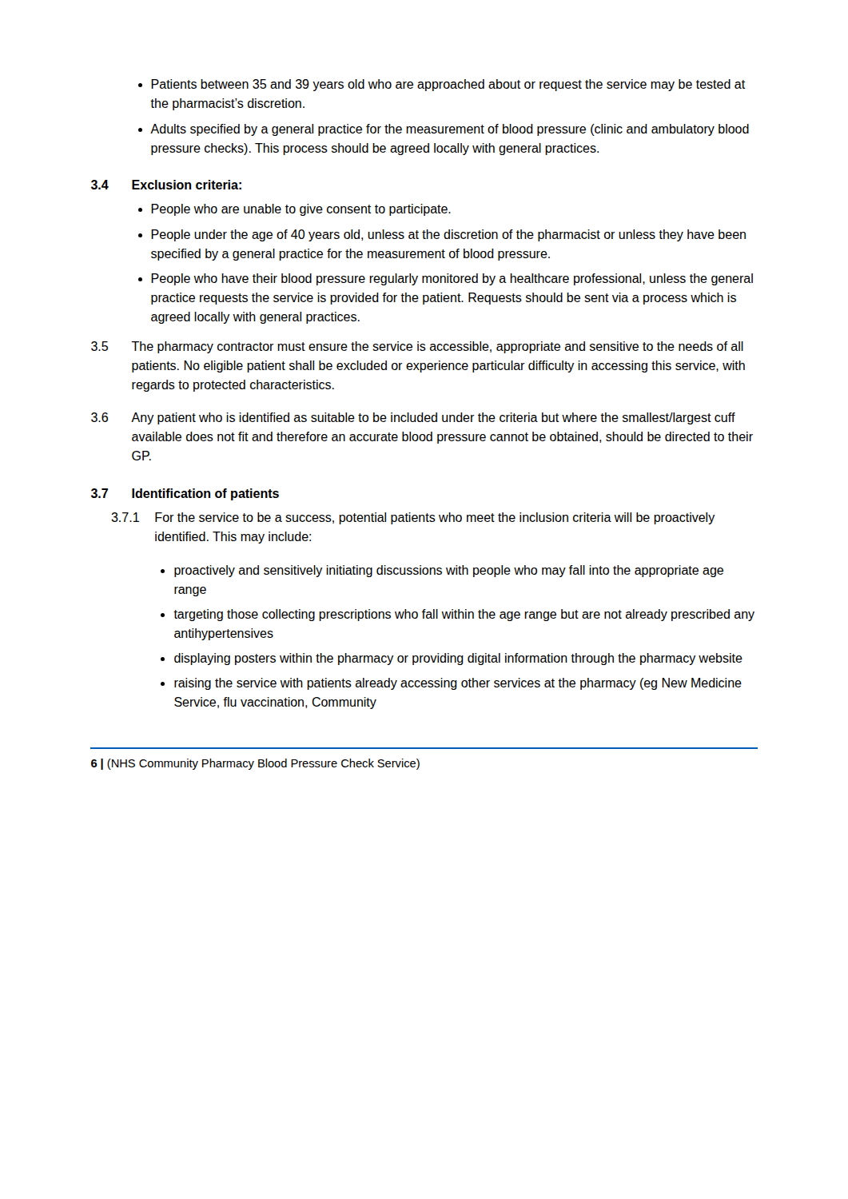Patients between 35 and 39 years old who are approached about or request the service may be tested at the pharmacist’s discretion.
Adults specified by a general practice for the measurement of blood pressure (clinic and ambulatory blood pressure checks). This process should be agreed locally with general practices.
3.4 Exclusion criteria:
People who are unable to give consent to participate.
People under the age of 40 years old, unless at the discretion of the pharmacist or unless they have been specified by a general practice for the measurement of blood pressure.
People who have their blood pressure regularly monitored by a healthcare professional, unless the general practice requests the service is provided for the patient. Requests should be sent via a process which is agreed locally with general practices.
3.5 The pharmacy contractor must ensure the service is accessible, appropriate and sensitive to the needs of all patients. No eligible patient shall be excluded or experience particular difficulty in accessing this service, with regards to protected characteristics.
3.6 Any patient who is identified as suitable to be included under the criteria but where the smallest/largest cuff available does not fit and therefore an accurate blood pressure cannot be obtained, should be directed to their GP.
3.7 Identification of patients
3.7.1 For the service to be a success, potential patients who meet the inclusion criteria will be proactively identified. This may include:
proactively and sensitively initiating discussions with people who may fall into the appropriate age range
targeting those collecting prescriptions who fall within the age range but are not already prescribed any antihypertensives
displaying posters within the pharmacy or providing digital information through the pharmacy website
raising the service with patients already accessing other services at the pharmacy (eg New Medicine Service, flu vaccination, Community
6 | (NHS Community Pharmacy Blood Pressure Check Service)